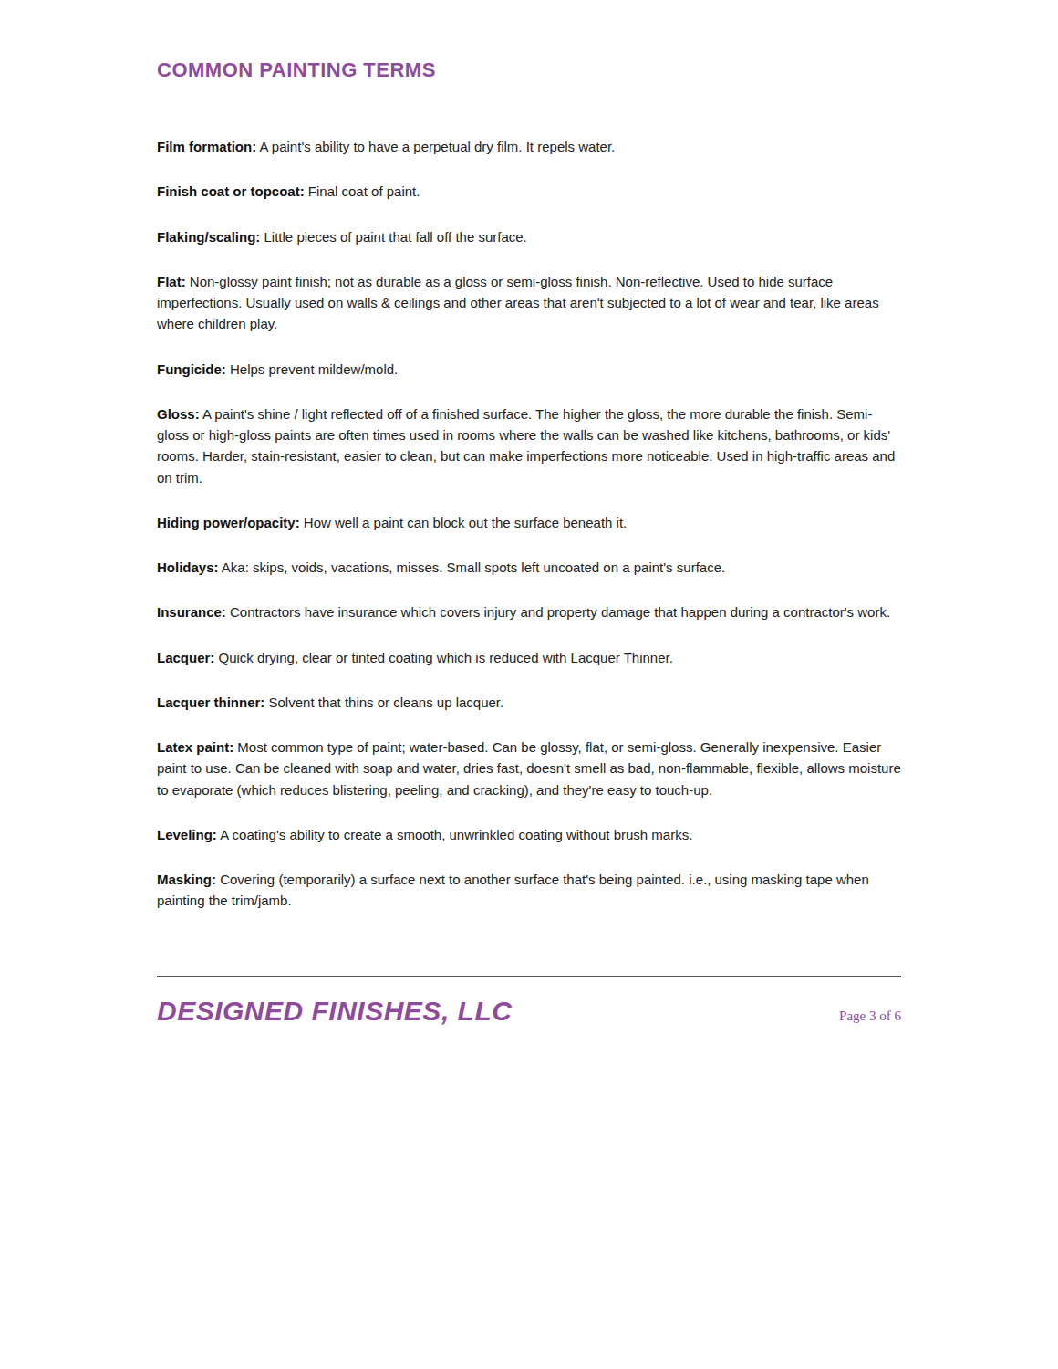COMMON PAINTING TERMS
Film formation: A paint's ability to have a perpetual dry film. It repels water.
Finish coat or topcoat: Final coat of paint.
Flaking/scaling: Little pieces of paint that fall off the surface.
Flat: Non-glossy paint finish; not as durable as a gloss or semi-gloss finish. Non-reflective. Used to hide surface imperfections. Usually used on walls & ceilings and other areas that aren't subjected to a lot of wear and tear, like areas where children play.
Fungicide: Helps prevent mildew/mold.
Gloss: A paint's shine / light reflected off of a finished surface. The higher the gloss, the more durable the finish. Semi-gloss or high-gloss paints are often times used in rooms where the walls can be washed like kitchens, bathrooms, or kids' rooms. Harder, stain-resistant, easier to clean, but can make imperfections more noticeable. Used in high-traffic areas and on trim.
Hiding power/opacity: How well a paint can block out the surface beneath it.
Holidays: Aka: skips, voids, vacations, misses. Small spots left uncoated on a paint's surface.
Insurance: Contractors have insurance which covers injury and property damage that happen during a contractor's work.
Lacquer: Quick drying, clear or tinted coating which is reduced with Lacquer Thinner.
Lacquer thinner: Solvent that thins or cleans up lacquer.
Latex paint: Most common type of paint; water-based. Can be glossy, flat, or semi-gloss. Generally inexpensive. Easier paint to use. Can be cleaned with soap and water, dries fast, doesn't smell as bad, non-flammable, flexible, allows moisture to evaporate (which reduces blistering, peeling, and cracking), and they're easy to touch-up.
Leveling: A coating's ability to create a smooth, unwrinkled coating without brush marks.
Masking: Covering (temporarily) a surface next to another surface that's being painted. i.e., using masking tape when painting the trim/jamb.
DESIGNED FINISHES, LLC Page 3 of 6